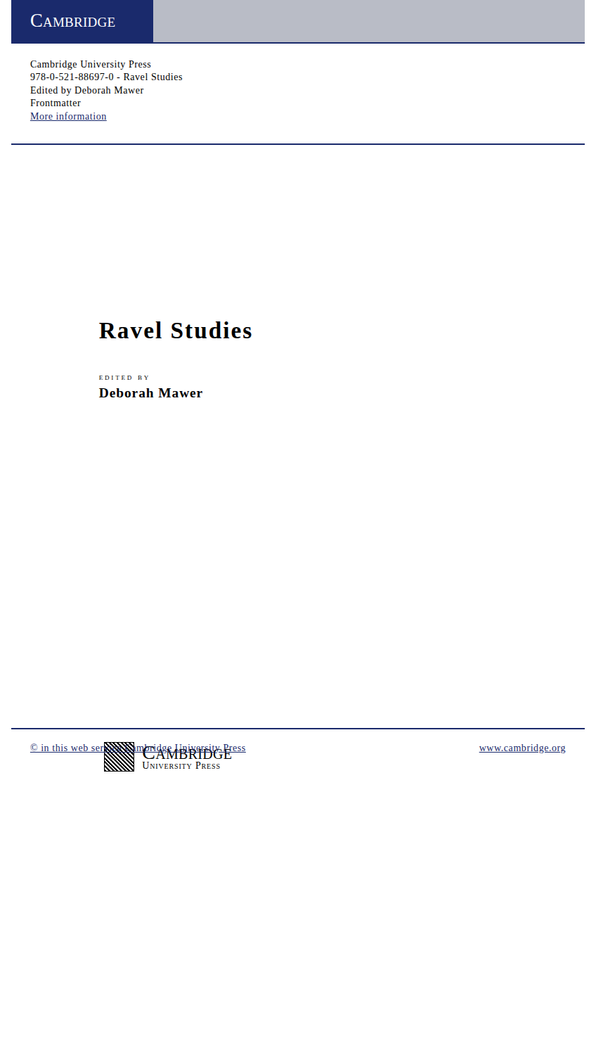Cambridge
Cambridge University Press
978-0-521-88697-0 - Ravel Studies
Edited by Deborah Mawer
Frontmatter
More information
Ravel Studies
edited by
Deborah Mawer
Cambridge University Press
© in this web service Cambridge University Press
www.cambridge.org